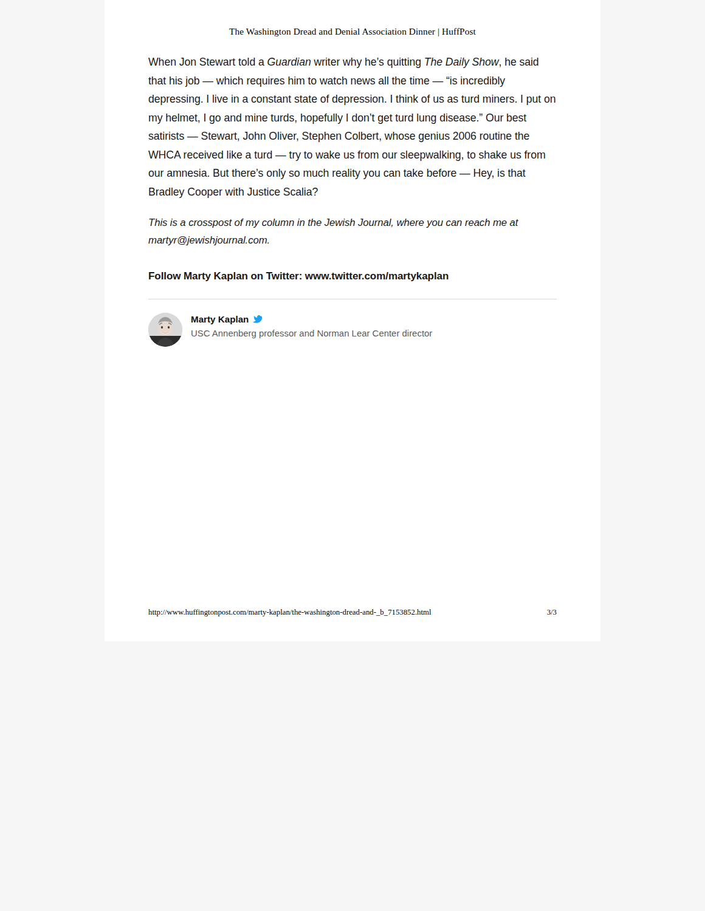The Washington Dread and Denial Association Dinner | HuffPost
When Jon Stewart told a Guardian writer why he’s quitting The Daily Show, he said that his job — which requires him to watch news all the time — “is incredibly depressing. I live in a constant state of depression. I think of us as turd miners. I put on my helmet, I go and mine turds, hopefully I don’t get turd lung disease.” Our best satirists — Stewart, John Oliver, Stephen Colbert, whose genius 2006 routine the WHCA received like a turd — try to wake us from our sleepwalking, to shake us from our amnesia. But there’s only so much reality you can take before — Hey, is that Bradley Cooper with Justice Scalia?
This is a crosspost of my column in the Jewish Journal, where you can reach me at martyr@jewishjournal.com.
Follow Marty Kaplan on Twitter: www.twitter.com/martykaplan
Marty Kaplan
USC Annenberg professor and Norman Lear Center director
http://www.huffingtonpost.com/marty-kaplan/the-washington-dread-and-_b_7153852.html 3/3